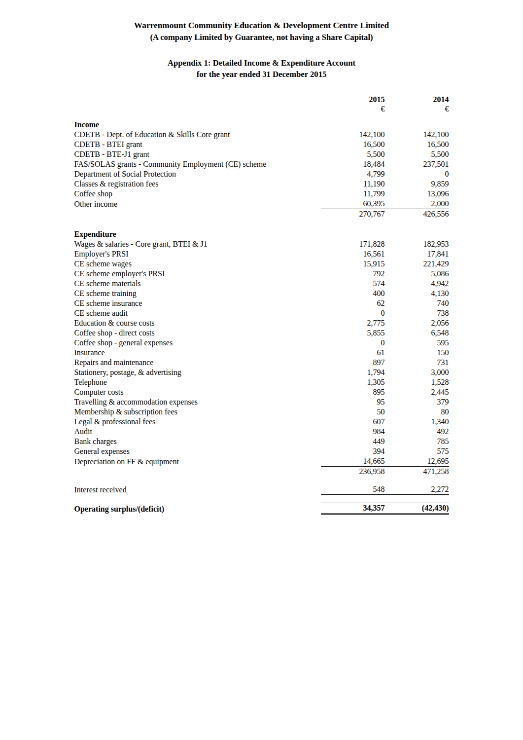Warrenmount Community Education & Development Centre Limited
(A company Limited by Guarantee, not having a Share Capital)
Appendix 1: Detailed Income & Expenditure Account
for the year ended 31 December 2015
| | 2015 | 2014 |
| --- | --- | --- |
| | € | € |
| Income | | |
| CDETB - Dept. of Education & Skills Core grant | 142,100 | 142,100 |
| CDETB - BTEI grant | 16,500 | 16,500 |
| CDETB - BTE-J1 grant | 5,500 | 5,500 |
| FAS/SOLAS grants - Community Employment (CE) scheme | 18,484 | 237,501 |
| Department of Social Protection | 4,799 | 0 |
| Classes & registration fees | 11,190 | 9,859 |
| Coffee shop | 11,799 | 13,096 |
| Other income | 60,395 | 2,000 |
| | 270,767 | 426,556 |
| Expenditure | | |
| Wages & salaries - Core grant, BTEI & J1 | 171,828 | 182,953 |
| Employer's PRSI | 16,561 | 17,841 |
| CE scheme wages | 15,915 | 221,429 |
| CE scheme employer's PRSI | 792 | 5,086 |
| CE scheme materials | 574 | 4,942 |
| CE scheme training | 400 | 4,130 |
| CE scheme insurance | 62 | 740 |
| CE scheme audit | 0 | 738 |
| Education & course costs | 2,775 | 2,056 |
| Coffee shop - direct costs | 5,855 | 6,548 |
| Coffee shop - general expenses | 0 | 595 |
| Insurance | 61 | 150 |
| Repairs and maintenance | 897 | 731 |
| Stationery, postage, & advertising | 1,794 | 3,000 |
| Telephone | 1,305 | 1,528 |
| Computer costs | 895 | 2,445 |
| Travelling & accommodation expenses | 95 | 379 |
| Membership & subscription fees | 50 | 80 |
| Legal & professional fees | 607 | 1,340 |
| Audit | 984 | 492 |
| Bank charges | 449 | 785 |
| General expenses | 394 | 575 |
| Depreciation on FF & equipment | 14,665 | 12,695 |
| | 236,958 | 471,258 |
| Interest received | 548 | 2,272 |
| Operating surplus/(deficit) | 34,357 | (42,430) |